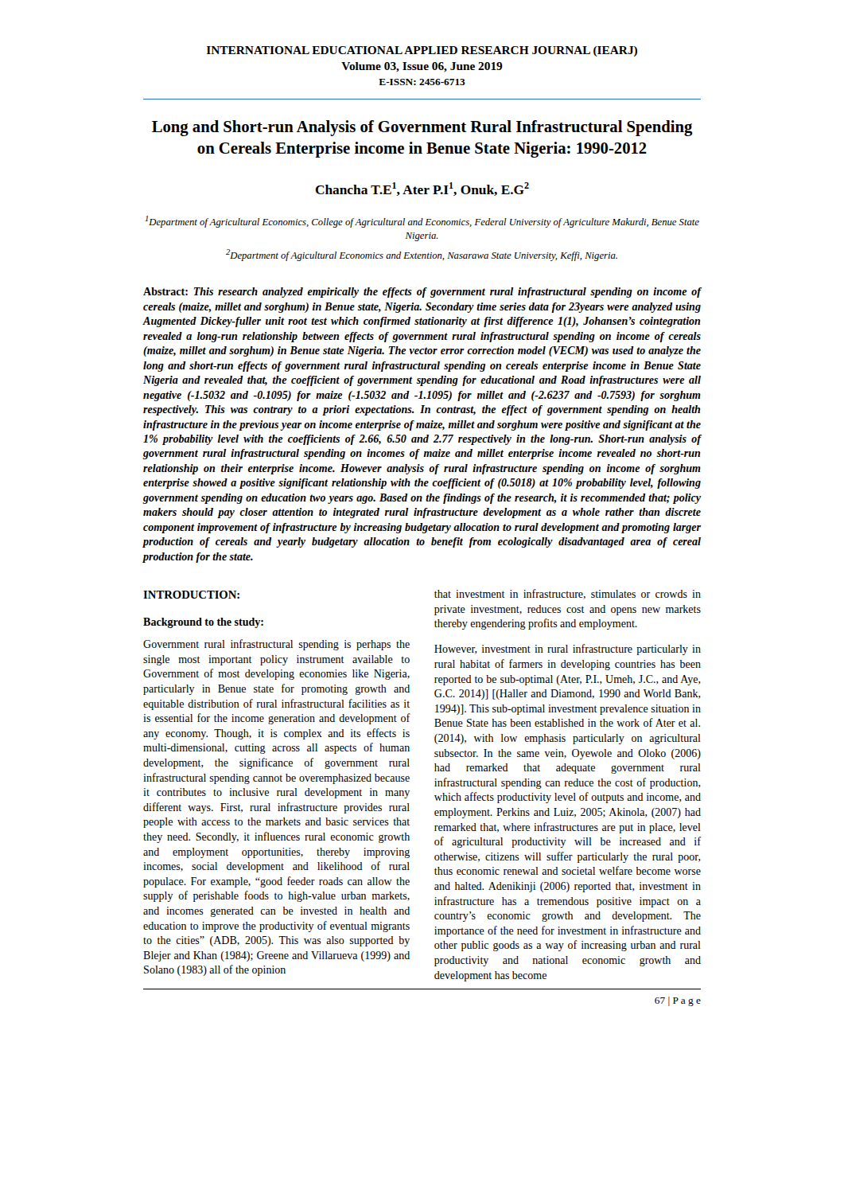INTERNATIONAL EDUCATIONAL APPLIED RESEARCH JOURNAL (IEARJ)
Volume 03, Issue 06, June 2019
E-ISSN: 2456-6713
Long and Short-run Analysis of Government Rural Infrastructural Spending on Cereals Enterprise income in Benue State Nigeria: 1990-2012
Chancha T.E1, Ater P.I1, Onuk, E.G2
1Department of Agricultural Economics, College of Agricultural and Economics, Federal University of Agriculture Makurdi, Benue State Nigeria.
2Department of Agicultural Economics and Extention, Nasarawa State University, Keffi, Nigeria.
Abstract: This research analyzed empirically the effects of government rural infrastructural spending on income of cereals (maize, millet and sorghum) in Benue state, Nigeria. Secondary time series data for 23years were analyzed using Augmented Dickey-fuller unit root test which confirmed stationarity at first difference 1(1), Johansen’s cointegration revealed a long-run relationship between effects of government rural infrastructural spending on income of cereals (maize, millet and sorghum) in Benue state Nigeria. The vector error correction model (VECM) was used to analyze the long and short-run effects of government rural infrastructural spending on cereals enterprise income in Benue State Nigeria and revealed that, the coefficient of government spending for educational and Road infrastructures were all negative (-1.5032 and -0.1095) for maize (-1.5032 and -1.1095) for millet and (-2.6237 and -0.7593) for sorghum respectively. This was contrary to a priori expectations. In contrast, the effect of government spending on health infrastructure in the previous year on income enterprise of maize, millet and sorghum were positive and significant at the 1% probability level with the coefficients of 2.66, 6.50 and 2.77 respectively in the long-run. Short-run analysis of government rural infrastructural spending on incomes of maize and millet enterprise income revealed no short-run relationship on their enterprise income. However analysis of rural infrastructure spending on income of sorghum enterprise showed a positive significant relationship with the coefficient of (0.5018) at 10% probability level, following government spending on education two years ago. Based on the findings of the research, it is recommended that; policy makers should pay closer attention to integrated rural infrastructure development as a whole rather than discrete component improvement of infrastructure by increasing budgetary allocation to rural development and promoting larger production of cereals and yearly budgetary allocation to benefit from ecologically disadvantaged area of cereal production for the state.
INTRODUCTION:
Background to the study:
Government rural infrastructural spending is perhaps the single most important policy instrument available to Government of most developing economies like Nigeria, particularly in Benue state for promoting growth and equitable distribution of rural infrastructural facilities as it is essential for the income generation and development of any economy. Though, it is complex and its effects is multi-dimensional, cutting across all aspects of human development, the significance of government rural infrastructural spending cannot be overemphasized because it contributes to inclusive rural development in many different ways. First, rural infrastructure provides rural people with access to the markets and basic services that they need. Secondly, it influences rural economic growth and employment opportunities, thereby improving incomes, social development and likelihood of rural populace. For example, “good feeder roads can allow the supply of perishable foods to high-value urban markets, and incomes generated can be invested in health and education to improve the productivity of eventual migrants to the cities” (ADB, 2005). This was also supported by Blejer and Khan (1984); Greene and Villarueva (1999) and Solano (1983) all of the opinion
that investment in infrastructure, stimulates or crowds in private investment, reduces cost and opens new markets thereby engendering profits and employment.
However, investment in rural infrastructure particularly in rural habitat of farmers in developing countries has been reported to be sub-optimal (Ater, P.I., Umeh, J.C., and Aye, G.C. 2014)] [(Haller and Diamond, 1990 and World Bank, 1994)]. This sub-optimal investment prevalence situation in Benue State has been established in the work of Ater et al. (2014), with low emphasis particularly on agricultural subsector. In the same vein, Oyewole and Oloko (2006) had remarked that adequate government rural infrastructural spending can reduce the cost of production, which affects productivity level of outputs and income, and employment. Perkins and Luiz, 2005; Akinola, (2007) had remarked that, where infrastructures are put in place, level of agricultural productivity will be increased and if otherwise, citizens will suffer particularly the rural poor, thus economic renewal and societal welfare become worse and halted. Adenikinji (2006) reported that, investment in infrastructure has a tremendous positive impact on a country’s economic growth and development. The importance of the need for investment in infrastructure and other public goods as a way of increasing urban and rural productivity and national economic growth and development has become
67 | P a g e